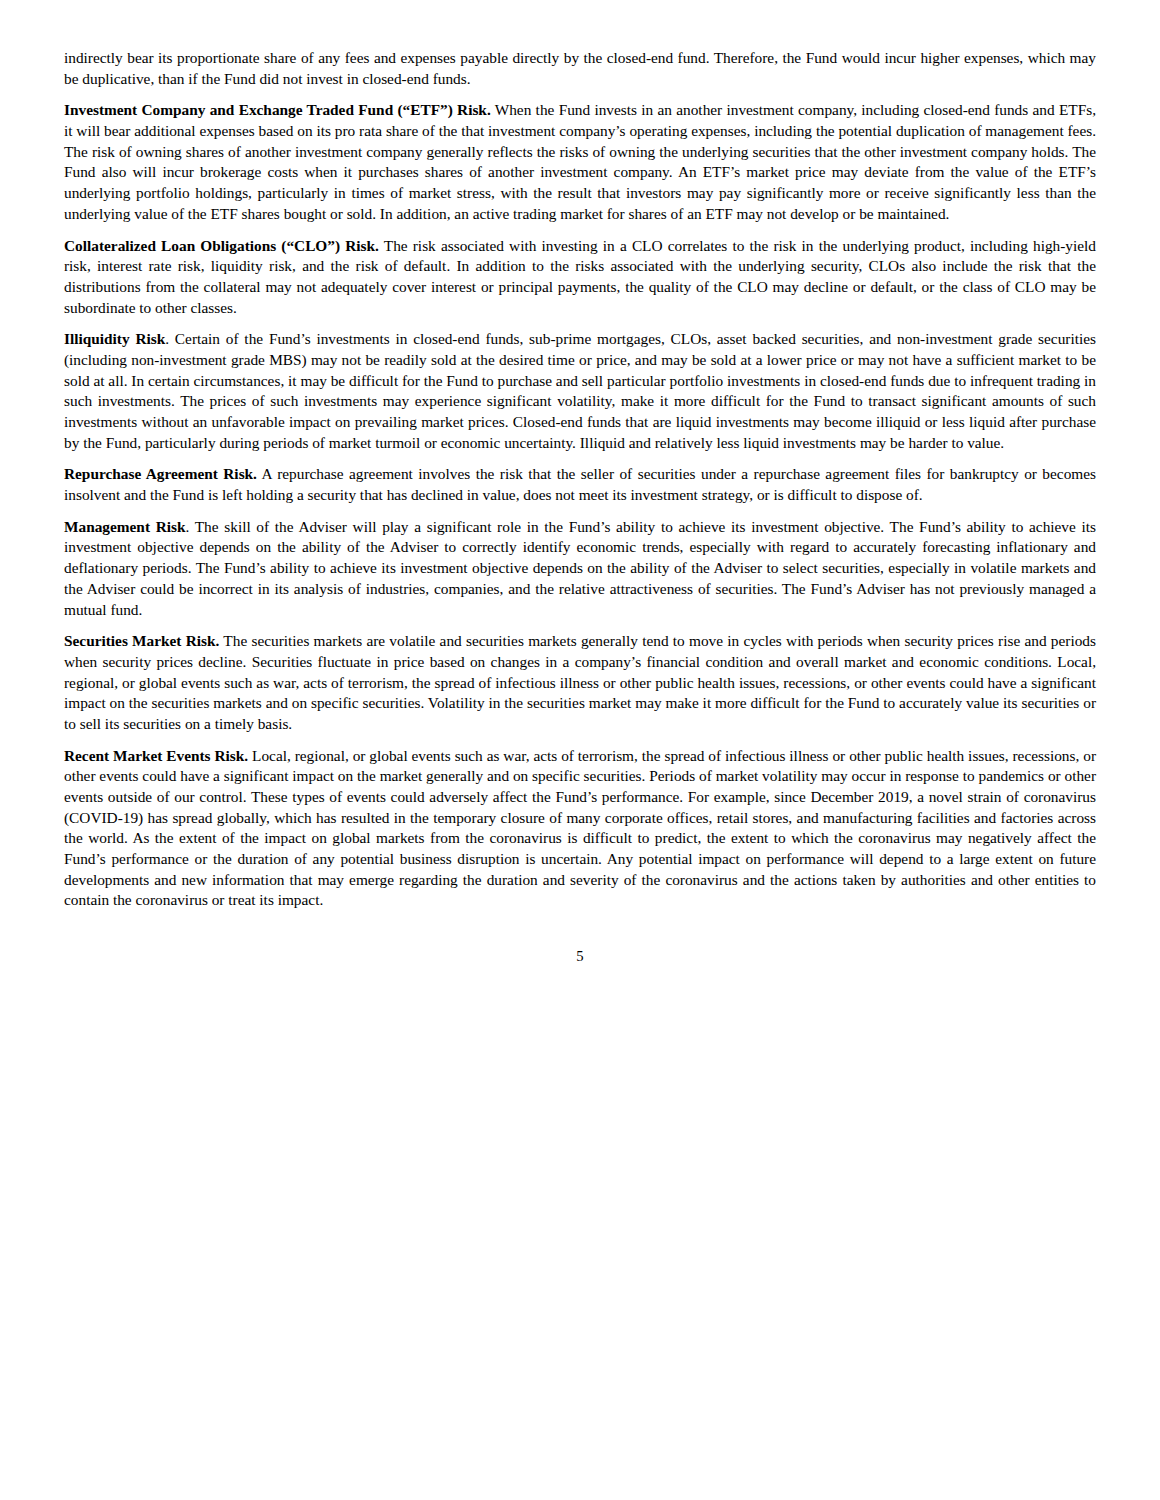indirectly bear its proportionate share of any fees and expenses payable directly by the closed-end fund. Therefore, the Fund would incur higher expenses, which may be duplicative, than if the Fund did not invest in closed-end funds.
Investment Company and Exchange Traded Fund (“ETF”) Risk. When the Fund invests in an another investment company, including closed-end funds and ETFs, it will bear additional expenses based on its pro rata share of the that investment company’s operating expenses, including the potential duplication of management fees. The risk of owning shares of another investment company generally reflects the risks of owning the underlying securities that the other investment company holds. The Fund also will incur brokerage costs when it purchases shares of another investment company. An ETF’s market price may deviate from the value of the ETF’s underlying portfolio holdings, particularly in times of market stress, with the result that investors may pay significantly more or receive significantly less than the underlying value of the ETF shares bought or sold. In addition, an active trading market for shares of an ETF may not develop or be maintained.
Collateralized Loan Obligations (“CLO”) Risk. The risk associated with investing in a CLO correlates to the risk in the underlying product, including high-yield risk, interest rate risk, liquidity risk, and the risk of default. In addition to the risks associated with the underlying security, CLOs also include the risk that the distributions from the collateral may not adequately cover interest or principal payments, the quality of the CLO may decline or default, or the class of CLO may be subordinate to other classes.
Illiquidity Risk. Certain of the Fund’s investments in closed-end funds, sub-prime mortgages, CLOs, asset backed securities, and non-investment grade securities (including non-investment grade MBS) may not be readily sold at the desired time or price, and may be sold at a lower price or may not have a sufficient market to be sold at all. In certain circumstances, it may be difficult for the Fund to purchase and sell particular portfolio investments in closed-end funds due to infrequent trading in such investments. The prices of such investments may experience significant volatility, make it more difficult for the Fund to transact significant amounts of such investments without an unfavorable impact on prevailing market prices. Closed-end funds that are liquid investments may become illiquid or less liquid after purchase by the Fund, particularly during periods of market turmoil or economic uncertainty. Illiquid and relatively less liquid investments may be harder to value.
Repurchase Agreement Risk. A repurchase agreement involves the risk that the seller of securities under a repurchase agreement files for bankruptcy or becomes insolvent and the Fund is left holding a security that has declined in value, does not meet its investment strategy, or is difficult to dispose of.
Management Risk. The skill of the Adviser will play a significant role in the Fund’s ability to achieve its investment objective. The Fund’s ability to achieve its investment objective depends on the ability of the Adviser to correctly identify economic trends, especially with regard to accurately forecasting inflationary and deflationary periods. The Fund’s ability to achieve its investment objective depends on the ability of the Adviser to select securities, especially in volatile markets and the Adviser could be incorrect in its analysis of industries, companies, and the relative attractiveness of securities. The Fund’s Adviser has not previously managed a mutual fund.
Securities Market Risk. The securities markets are volatile and securities markets generally tend to move in cycles with periods when security prices rise and periods when security prices decline. Securities fluctuate in price based on changes in a company’s financial condition and overall market and economic conditions. Local, regional, or global events such as war, acts of terrorism, the spread of infectious illness or other public health issues, recessions, or other events could have a significant impact on the securities markets and on specific securities. Volatility in the securities market may make it more difficult for the Fund to accurately value its securities or to sell its securities on a timely basis.
Recent Market Events Risk. Local, regional, or global events such as war, acts of terrorism, the spread of infectious illness or other public health issues, recessions, or other events could have a significant impact on the market generally and on specific securities. Periods of market volatility may occur in response to pandemics or other events outside of our control. These types of events could adversely affect the Fund’s performance. For example, since December 2019, a novel strain of coronavirus (COVID-19) has spread globally, which has resulted in the temporary closure of many corporate offices, retail stores, and manufacturing facilities and factories across the world. As the extent of the impact on global markets from the coronavirus is difficult to predict, the extent to which the coronavirus may negatively affect the Fund’s performance or the duration of any potential business disruption is uncertain. Any potential impact on performance will depend to a large extent on future developments and new information that may emerge regarding the duration and severity of the coronavirus and the actions taken by authorities and other entities to contain the coronavirus or treat its impact.
5